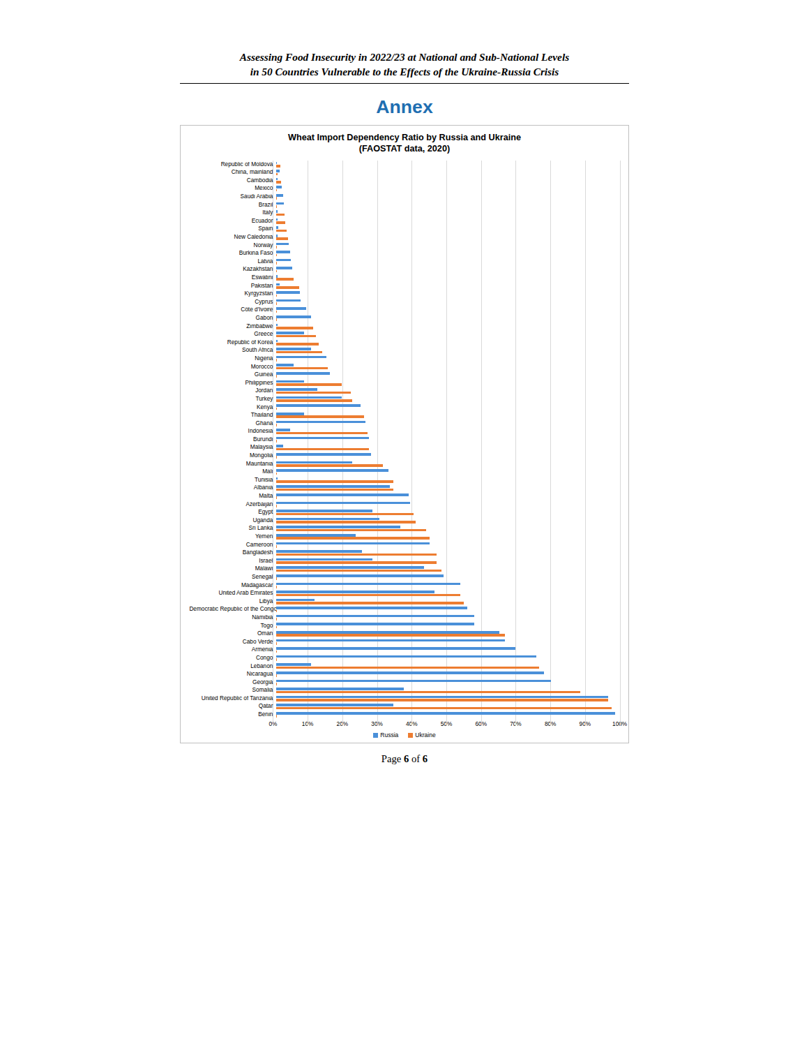Assessing Food Insecurity in 2022/23 at National and Sub-National Levels
in 50 Countries Vulnerable to the Effects of the Ukraine-Russia Crisis
Annex
Wheat Import Dependency Ratio by Russia and Ukraine
(FAOSTAT data, 2020)
Republic of Moldova
China, mainland
Cambodia
Mexico
Saudi Arabia
Brazil
Italy
Ecuador
Spain
New Caledonia
Norway
Burkina Faso
Latvia
Kazakhstan
Eswatini
Pakistan
Kyrgyzstan
Cyprus
Côte d'Ivoire
Gabon
Zimbabwe
Greece
Republic of Korea
South Africa
Nigeria
Morocco
Guinea
Philippines
Jordan
Turkey
Kenya
Thailand
Ghana
Indonesia
Burundi
Malaysia
Mongolia
Mauritania
Mali
Tunisia
Albania
Malta
Azerbaijan
Egypt
Uganda
Sri Lanka
Yemen
Cameroon
Bangladesh
Israel
Malawi
Senegal
Madagascar
United Arab Emirates
Libya
Democratic Republic of the Congo
Namibia
Togo
Oman
Cabo Verde
Armenia
Congo
Lebanon
Nicaragua
Georgia
Somalia
United Republic of Tanzania
Qatar
Benin
0% 10% 20% 30% 40% 50% 60% 70% 80% 90% 100%
Russia Ukraine
Page 6 of 6